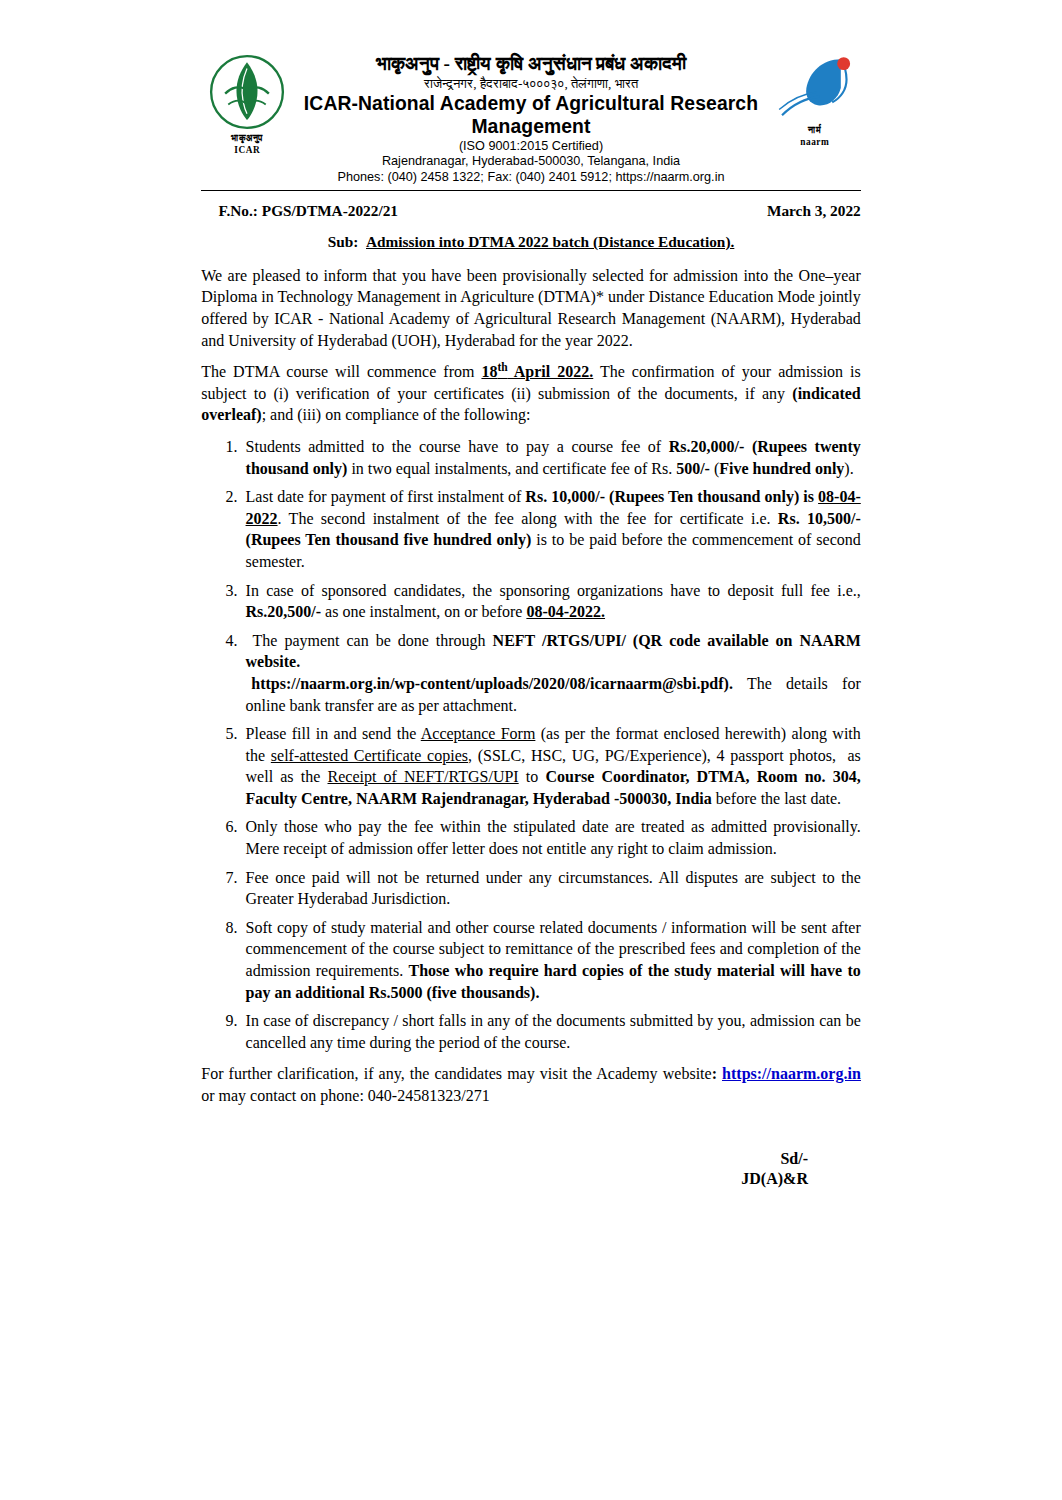भाकृअनुप
ICAR
भाकृअनुप - राष्ट्रीय कृषि अनुसंधान प्रबंध अकादमी
राजेन्द्रनगर, हैदराबाद-५०००३०, तेलंगाणा, भारत
ICAR-National Academy of Agricultural Research Management
(ISO 9001:2015 Certified)
Rajendranagar, Hyderabad-500030, Telangana, India
Phones: (040) 2458 1322; Fax: (040) 2401 5912; https://naarm.org.in
नार्म
naarm
F.No.: PGS/DTMA-2022/21 March 3, 2022
Sub: Admission into DTMA 2022 batch (Distance Education).
We are pleased to inform that you have been provisionally selected for admission into the One–year Diploma in Technology Management in Agriculture (DTMA)* under Distance Education Mode jointly offered by ICAR - National Academy of Agricultural Research Management (NAARM), Hyderabad and University of Hyderabad (UOH), Hyderabad for the year 2022.
The DTMA course will commence from 18th April 2022. The confirmation of your admission is subject to (i) verification of your certificates (ii) submission of the documents, if any (indicated overleaf); and (iii) on compliance of the following:
Students admitted to the course have to pay a course fee of Rs.20,000/- (Rupees twenty thousand only) in two equal instalments, and certificate fee of Rs. 500/- (Five hundred only).
Last date for payment of first instalment of Rs. 10,000/- (Rupees Ten thousand only) is 08-04-2022. The second instalment of the fee along with the fee for certificate i.e. Rs. 10,500/- (Rupees Ten thousand five hundred only) is to be paid before the commencement of second semester.
In case of sponsored candidates, the sponsoring organizations have to deposit full fee i.e., Rs.20,500/- as one instalment, on or before 08-04-2022.
The payment can be done through NEFT /RTGS/UPI/ (QR code available on NAARM website.
https://naarm.org.in/wp-content/uploads/2020/08/icarnaarm@sbi.pdf). The details for online bank transfer are as per attachment.
Please fill in and send the Acceptance Form (as per the format enclosed herewith) along with the self-attested Certificate copies, (SSLC, HSC, UG, PG/Experience), 4 passport photos, as well as the Receipt of NEFT/RTGS/UPI to Course Coordinator, DTMA, Room no. 304, Faculty Centre, NAARM Rajendranagar, Hyderabad -500030, India before the last date.
Only those who pay the fee within the stipulated date are treated as admitted provisionally. Mere receipt of admission offer letter does not entitle any right to claim admission.
Fee once paid will not be returned under any circumstances. All disputes are subject to the Greater Hyderabad Jurisdiction.
Soft copy of study material and other course related documents / information will be sent after commencement of the course subject to remittance of the prescribed fees and completion of the admission requirements. Those who require hard copies of the study material will have to pay an additional Rs.5000 (five thousands).
In case of discrepancy / short falls in any of the documents submitted by you, admission can be cancelled any time during the period of the course.
For further clarification, if any, the candidates may visit the Academy website: https://naarm.org.in or may contact on phone: 040-24581323/271
Sd/-
JD(A)&R